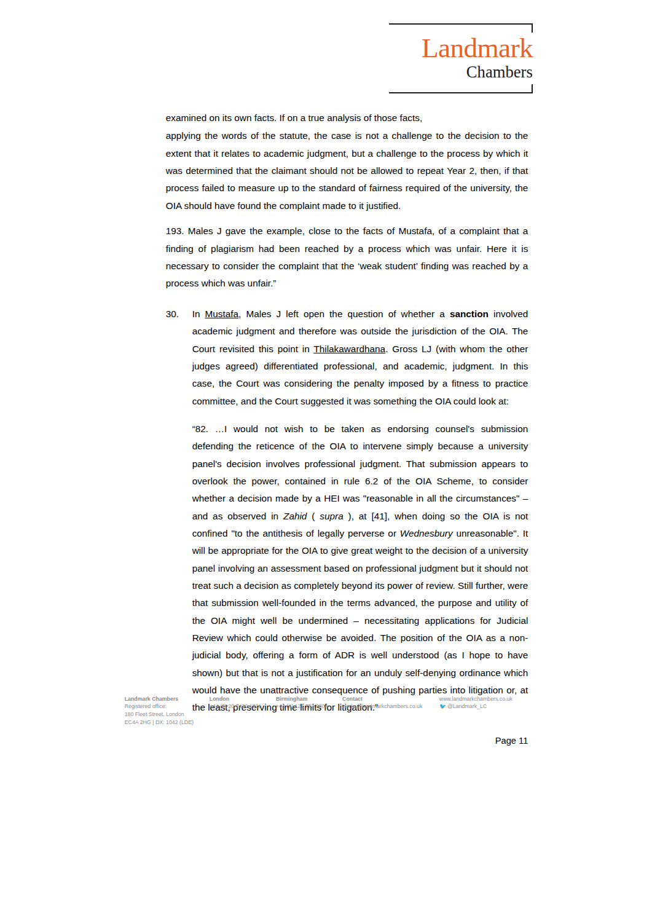Landmark Chambers
examined on its own facts. If on a true analysis of those facts,
applying the words of the statute, the case is not a challenge to the decision to the extent that it relates to academic judgment, but a challenge to the process by which it was determined that the claimant should not be allowed to repeat Year 2, then, if that process failed to measure up to the standard of fairness required of the university, the OIA should have found the complaint made to it justified.
193. Males J gave the example, close to the facts of Mustafa, of a complaint that a finding of plagiarism had been reached by a process which was unfair. Here it is necessary to consider the complaint that the ‘weak student’ finding was reached by a process which was unfair.”
30.
In Mustafa, Males J left open the question of whether a sanction involved academic judgment and therefore was outside the jurisdiction of the OIA. The Court revisited this point in Thilakawardhana. Gross LJ (with whom the other judges agreed) differentiated professional, and academic, judgment. In this case, the Court was considering the penalty imposed by a fitness to practice committee, and the Court suggested it was something the OIA could look at:
“82. …I would not wish to be taken as endorsing counsel's submission defending the reticence of the OIA to intervene simply because a university panel's decision involves professional judgment. That submission appears to overlook the power, contained in rule 6.2 of the OIA Scheme, to consider whether a decision made by a HEI was "reasonable in all the circumstances" – and as observed in Zahid ( supra ), at [41], when doing so the OIA is not confined "to the antithesis of legally perverse or Wednesbury unreasonable". It will be appropriate for the OIA to give great weight to the decision of a university panel involving an assessment based on professional judgment but it should not treat such a decision as completely beyond its power of review. Still further, were that submission well-founded in the terms advanced, the purpose and utility of the OIA might well be undermined – necessitating applications for Judicial Review which could otherwise be avoided. The position of the OIA as a non-judicial body, offering a form of ADR is well understood (as I hope to have shown) but that is not a justification for an unduly self-denying ordinance which would have the unattractive consequence of pushing parties into litigation or, at the least, preserving time limits for litigation.”
| Landmark Chambers Registered office: 180 Fleet Street, London EC4A 2HG / DX: 1042 (LDE) | London +44 (0) 20 7430 1221 | Birmingham +44 (0) 121 752 0800 | Contact clerks@landmarkchambers.co.uk | www.landmarkchambers.co.uk 🐦 @Landmark_LC |
Page 11